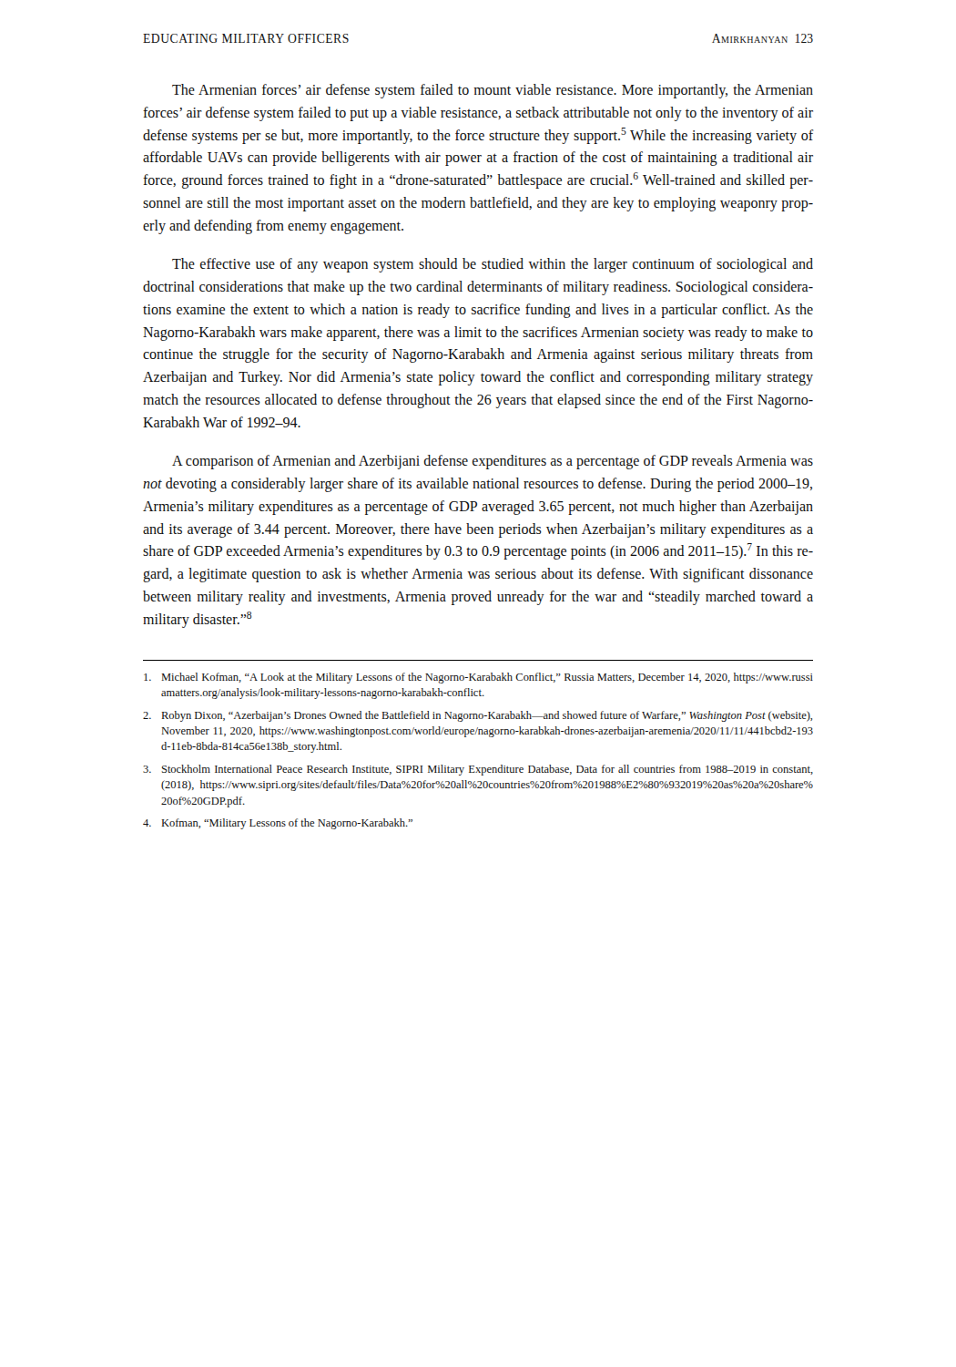Educating Military Officers Amirkhanyan 123
The Armenian forces’ air defense system failed to mount viable resistance. More importantly, the Armenian forces’ air defense system failed to put up a viable resistance, a setback attributable not only to the inventory of air defense systems per se but, more importantly, to the force structure they support.5 While the increasing variety of affordable UAVs can provide belligerents with air power at a fraction of the cost of maintaining a traditional air force, ground forces trained to fight in a “drone-saturated” battlespace are crucial.6 Well-trained and skilled personnel are still the most important asset on the modern battlefield, and they are key to employing weaponry properly and defending from enemy engagement.
The effective use of any weapon system should be studied within the larger continuum of sociological and doctrinal considerations that make up the two cardinal determinants of military readiness. Sociological considerations examine the extent to which a nation is ready to sacrifice funding and lives in a particular conflict. As the Nagorno-Karabakh wars make apparent, there was a limit to the sacrifices Armenian society was ready to make to continue the struggle for the security of Nagorno-Karabakh and Armenia against serious military threats from Azerbaijan and Turkey. Nor did Armenia’s state policy toward the conflict and corresponding military strategy match the resources allocated to defense throughout the 26 years that elapsed since the end of the First Nagorno-Karabakh War of 1992–94.
A comparison of Armenian and Azerbijani defense expenditures as a percentage of GDP reveals Armenia was not devoting a considerably larger share of its available national resources to defense. During the period 2000–19, Armenia’s military expenditures as a percentage of GDP averaged 3.65 percent, not much higher than Azerbaijan and its average of 3.44 percent. Moreover, there have been periods when Azerbaijan’s military expenditures as a share of GDP exceeded Armenia’s expenditures by 0.3 to 0.9 percentage points (in 2006 and 2011–15).7 In this regard, a legitimate question to ask is whether Armenia was serious about its defense. With significant dissonance between military reality and investments, Armenia proved unready for the war and “steadily marched toward a military disaster.”8
Michael Kofman, “A Look at the Military Lessons of the Nagorno-Karabakh Conflict,” Russia Matters, December 14, 2020, https://www.russiamatters.org/analysis/look-military-lessons-nagorno-karabakh-conflict.
Robyn Dixon, “Azerbaijan’s Drones Owned the Battlefield in Nagorno-Karabakh—and showed future of Warfare,” Washington Post (website), November 11, 2020, https://www.washingtonpost.com/world/europe/nagorno-karabkah-drones-azerbaijan-aremenia/2020/11/11/441bcbd2-193d-11eb-8bda-814ca56e138b_story.html.
Stockholm International Peace Research Institute, SIPRI Military Expenditure Database, Data for all countries from 1988–2019 in constant, (2018), https://www.sipri.org/sites/default/files/Data%20for%20all%20countries%20from%201988%E2%80%932019%20as%20a%20share%20of%20GDP.pdf.
Kofman, “Military Lessons of the Nagorno-Karabakh.”